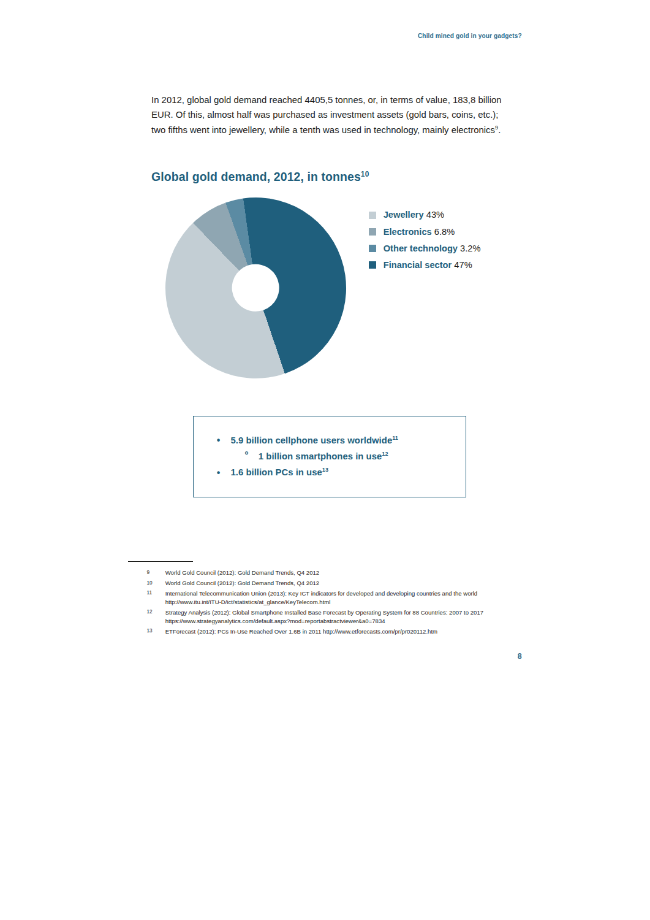Child mined gold in your gadgets?
In 2012, global gold demand reached 4405,5 tonnes, or, in terms of value, 183,8 billion EUR. Of this, almost half was purchased as investment assets (gold bars, coins, etc.); two fifths went into jewellery, while a tenth was used in technology, mainly electronics9.
Global gold demand, 2012, in tonnes10
Jewellery 43%
Electronics 6.8%
Other technology 3.2%
Financial sector 47%
5.9 billion cellphone users worldwide11
1 billion smartphones in use12
1.6 billion PCs in use13
9
World Gold Council (2012): Gold Demand Trends, Q4 2012
10
World Gold Council (2012): Gold Demand Trends, Q4 2012
11
International Telecommunication Union (2013): Key ICT indicators for developed and developing countries and the worldhttp://www.itu.int/ITU-D/ict/statistics/at_glance/KeyTelecom.html
12
Strategy Analysis (2012): Global Smartphone Installed Base Forecast by Operating System for 88 Countries: 2007 to 2017https://www.strategyanalytics.com/default.aspx?mod=reportabstractviewer&a0=7834
13
ETForecast (2012): PCs In-Use Reached Over 1.6B in 2011 http://www.etforecasts.com/pr/pr020112.htm
8